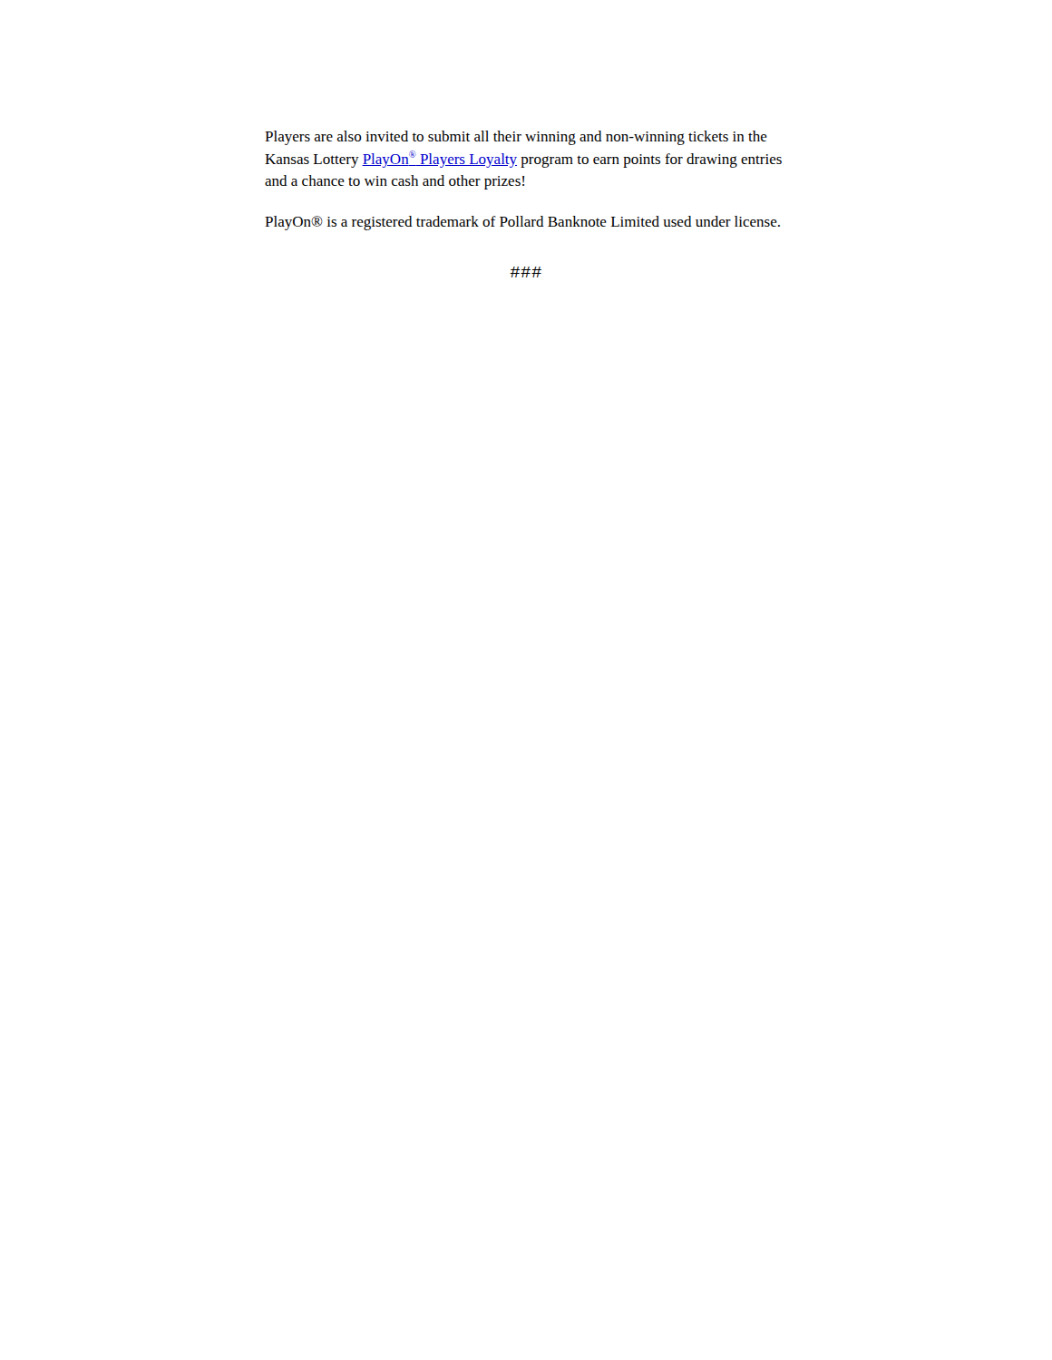Players are also invited to submit all their winning and non-winning tickets in the Kansas Lottery PlayOn® Players Loyalty program to earn points for drawing entries and a chance to win cash and other prizes!
PlayOn® is a registered trademark of Pollard Banknote Limited used under license.
###